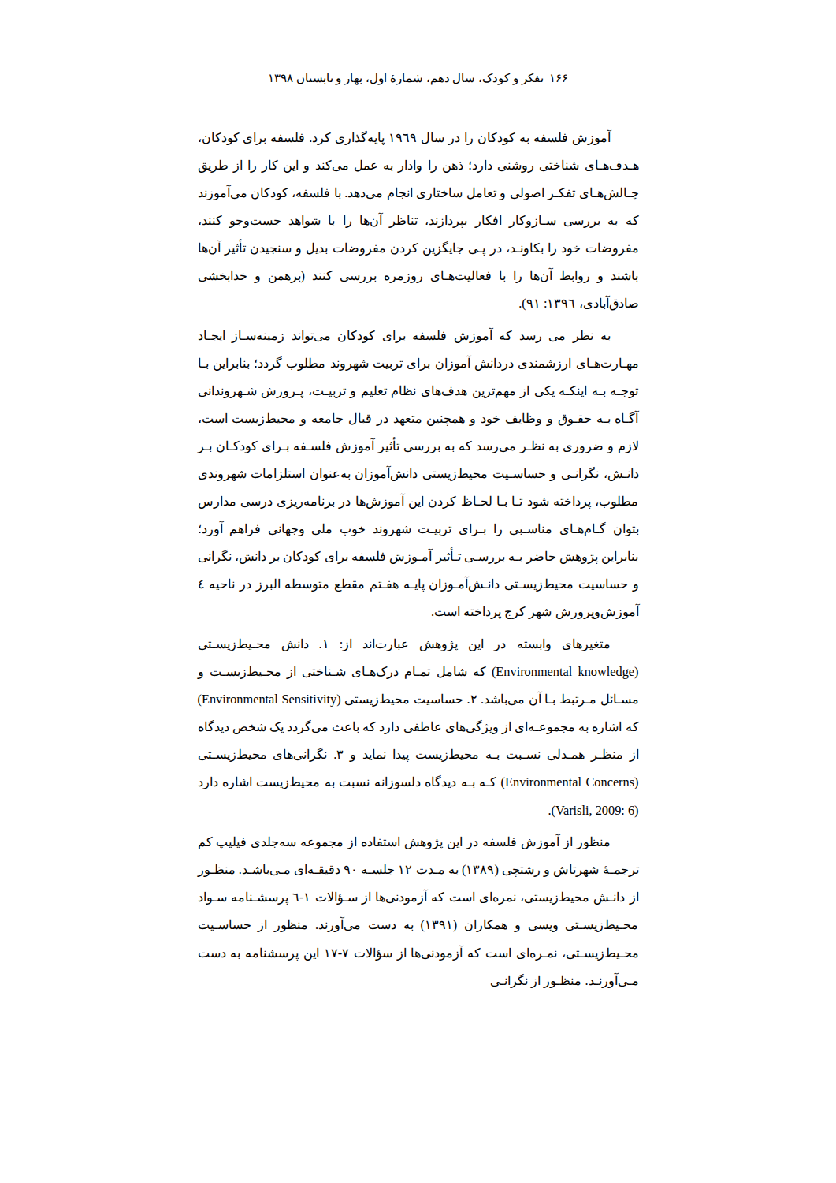۱۶۶ تفکر و کودک، سال دهم، شمارهٔ اول، بهار و تابستان ۱۳۹۸
آموزش فلسفه به کودکان را در سال ۱۹٦۹ پایه‌گذاری کرد. فلسفه برای کودکان، هـدف‌هـای شناختی روشنی دارد؛ ذهن را وادار به عمل می‌کند و این کار را از طریق چـالش‌هـای تفکـر اصولی و تعامل ساختاری انجام می‌دهد. با فلسفه، کودکان می‌آموزند که به بررسی سـازوکار افکار بپردازند، تناظر آن‌ها را با شواهد جست‌وجو کنند، مفروضات خود را بکاونـد، در پـی جایگزین کردن مفروضات بدیل و سنجیدن تأثیر آن‌ها باشند و روابط آن‌ها را با فعالیت‌هـای روزمره بررسی کنند (برهمن و خدابخشی صادق‌آبادی، ۱۳۹٦: ۹۱).
به نظر می رسد که آموزش فلسفه برای کودکان می‌تواند زمینه‌سـاز ایجـاد مهـارت‌هـای ارزشمندی دردانش آموزان برای تربیت شهروند مطلوب گردد؛ بنابراین بـا توجـه بـه اینکـه یکی از مهم‌ترین هدف‌های نظام تعلیم و تربیـت، پـرورش شـهروندانی آگـاه بـه حقـوق و وظایف خود و همچنین متعهد در قبال جامعه و محیط‌زیست است، لازم و ضروری به نظـر می‌رسد که به بررسی تأثیر آموزش فلسـفه بـرای کودکـان بـر دانـش، نگرانـی و حساسـیت محیط‌زیستی دانش‌آموزان به‌عنوان استلزامات شهروندی مطلوب، پرداخته شود تـا بـا لحـاظ کردن این آموزش‌ها در برنامه‌ریزی درسی مدارس بتوان گـام‌هـای مناسـبی را بـرای تربیـت شهروند خوب ملی وجهانی فراهم آورد؛ بنابراین پژوهش حاضر بـه بررسـی تـأثیر آمـوزش فلسفه برای کودکان بر دانش، نگرانی و حساسیت محیط‌زیسـتی دانـش‌آمـوزان پایـه هفـتم مقطع متوسطه البرز در ناحیه ٤ آموزش‌وپرورش شهر کرج پرداخته است.
متغیرهای وابسته در این پژوهش عبارت‌اند از: ۱. دانش محـیط‌زیسـتی (Environmental knowledge) که شامل تمـام درک‌هـای شـناختی از محـیط‌زیسـت و مسـائل مـرتبط بـا آن می‌باشد. ۲. حساسیت محیط‌زیستی (Environmental Sensitivity) که اشاره به مجموعـه‌ای از ویژگی‌های عاطفی دارد که باعث می‌گردد یک شخص دیدگاه از منظـر همـدلی نسـبت بـه محیط‌زیست پیدا نماید و ۳. نگرانی‌های محیط‌زیسـتی (Environmental Concerns) کـه بـه دیدگاه دلسوزانه نسبت به محیط‌زیست اشاره دارد (Varisli, 2009: 6).
منظور از آموزش فلسفه در این پژوهش استفاده از مجموعه سه‌جلدی فیلیپ کم ترجمـهٔ شهرتاش و رشتچی (۱۳۸۹) به مـدت ۱۲ جلسـه ۹۰ دقیقـه‌ای مـی‌باشـد. منظـور از دانـش محیط‌زیستی، نمره‌ای است که آزمودنی‌ها از سـؤالات ۱-٦ پرسشـنامه سـواد محـیط‌زیسـتی ویسی و همکاران (۱۳۹۱) به دست می‌آورند. منظور از حساسـیت محـیط‌زیسـتی، نمـره‌ای است که آزمودنی‌ها از سؤالات ۷-۱۷ این پرسشنامه به دست مـی‌آورنـد. منظـور از نگرانـی